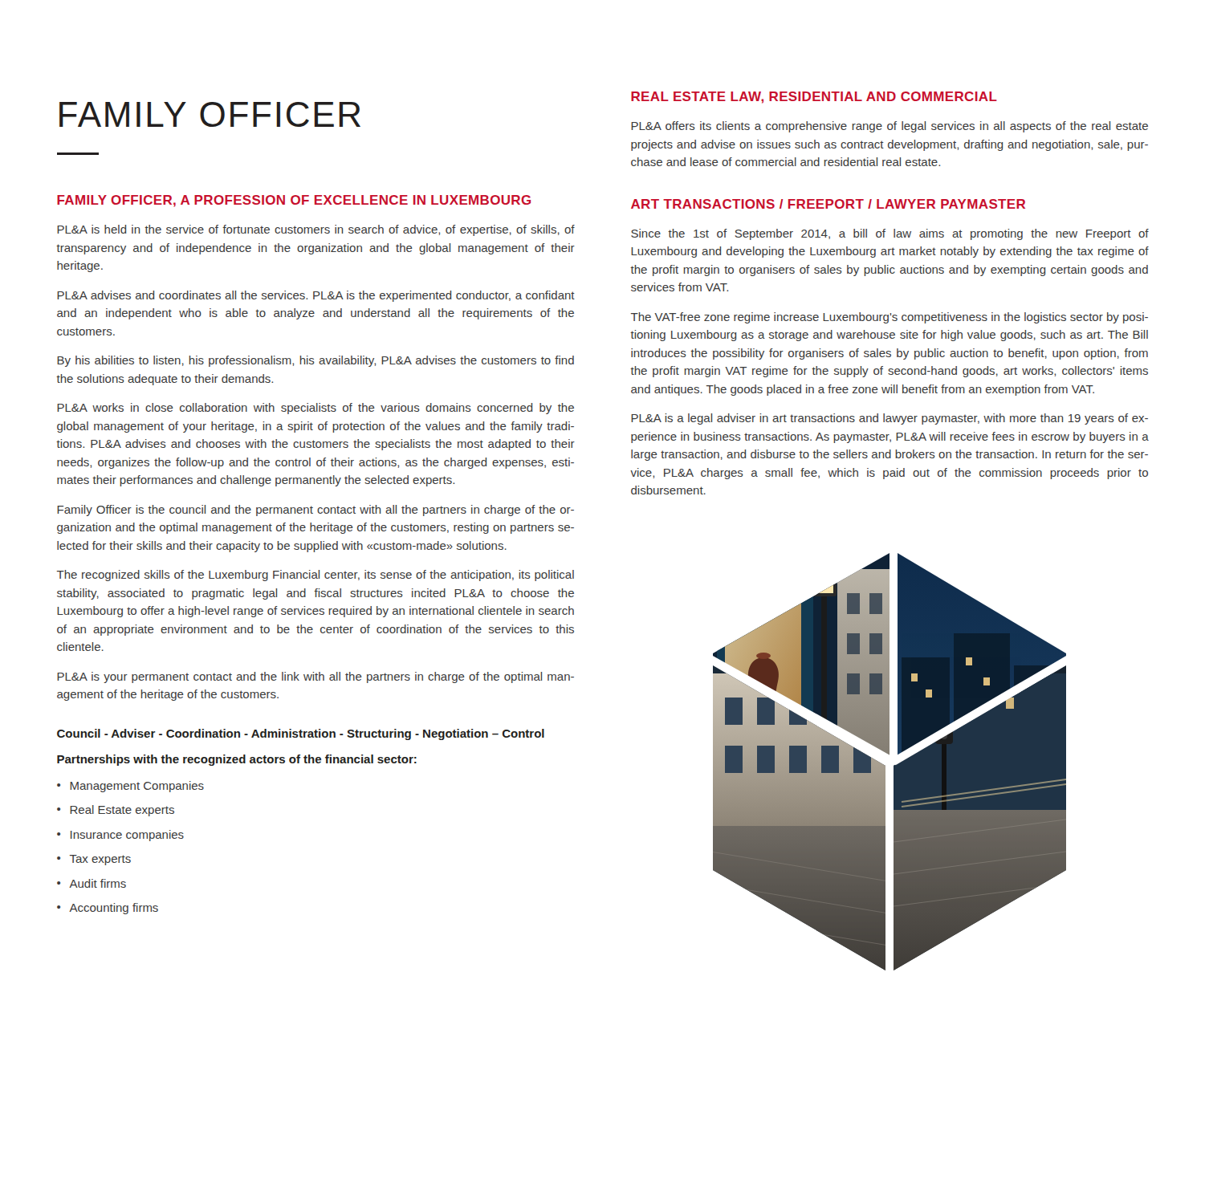Family Officer
Family Officer, a profession of excellence in Luxembourg
PL&A is held in the service of fortunate customers in search of advice, of expertise, of skills, of transparency and of independence in the organization and the global management of their heritage.
PL&A advises and coordinates all the services. PL&A is the experimented conductor, a confidant and an independent who is able to analyze and understand all the requirements of the customers.
By his abilities to listen, his professionalism, his availability, PL&A advises the customers to find the solutions adequate to their demands.
PL&A works in close collaboration with specialists of the various domains concerned by the global management of your heritage, in a spirit of protection of the values and the family traditions. PL&A advises and chooses with the customers the specialists the most adapted to their needs, organizes the follow-up and the control of their actions, as the charged expenses, estimates their performances and challenge permanently the selected experts.
Family Officer is the council and the permanent contact with all the partners in charge of the organization and the optimal management of the heritage of the customers, resting on partners selected for their skills and their capacity to be supplied with «custom-made» solutions.
The recognized skills of the Luxemburg Financial center, its sense of the anticipation, its political stability, associated to pragmatic legal and fiscal structures incited PL&A to choose the Luxembourg to offer a high-level range of services required by an international clientele in search of an appropriate environment and to be the center of coordination of the services to this clientele.
PL&A is your permanent contact and the link with all the partners in charge of the optimal management of the heritage of the customers.
Council - Adviser - Coordination - Administration - Structuring - Negotiation – Control
Partnerships with the recognized actors of the financial sector:
Management Companies
Real Estate experts
Insurance companies
Tax experts
Audit firms
Accounting firms
Real Estate Law, residential and commercial
PL&A offers its clients a comprehensive range of legal services in all aspects of the real estate projects and advise on issues such as contract development, drafting and negotiation, sale, purchase and lease of commercial and residential real estate.
Art transactions / Freeport / Lawyer Paymaster
Since the 1st of September 2014, a bill of law aims at promoting the new Freeport of Luxembourg and developing the Luxembourg art market notably by extending the tax regime of the profit margin to organisers of sales by public auctions and by exempting certain goods and services from VAT.
The VAT-free zone regime increase Luxembourg's competitiveness in the logistics sector by positioning Luxembourg as a storage and warehouse site for high value goods, such as art. The Bill introduces the possibility for organisers of sales by public auction to benefit, upon option, from the profit margin VAT regime for the supply of second-hand goods, art works, collectors' items and antiques. The goods placed in a free zone will benefit from an exemption from VAT.
PL&A is a legal adviser in art transactions and lawyer paymaster, with more than 19 years of experience in business transactions. As paymaster, PL&A will receive fees in escrow by buyers in a large transaction, and disburse to the sellers and brokers on the transaction. In return for the service, PL&A charges a small fee, which is paid out of the commission proceeds prior to disbursement.